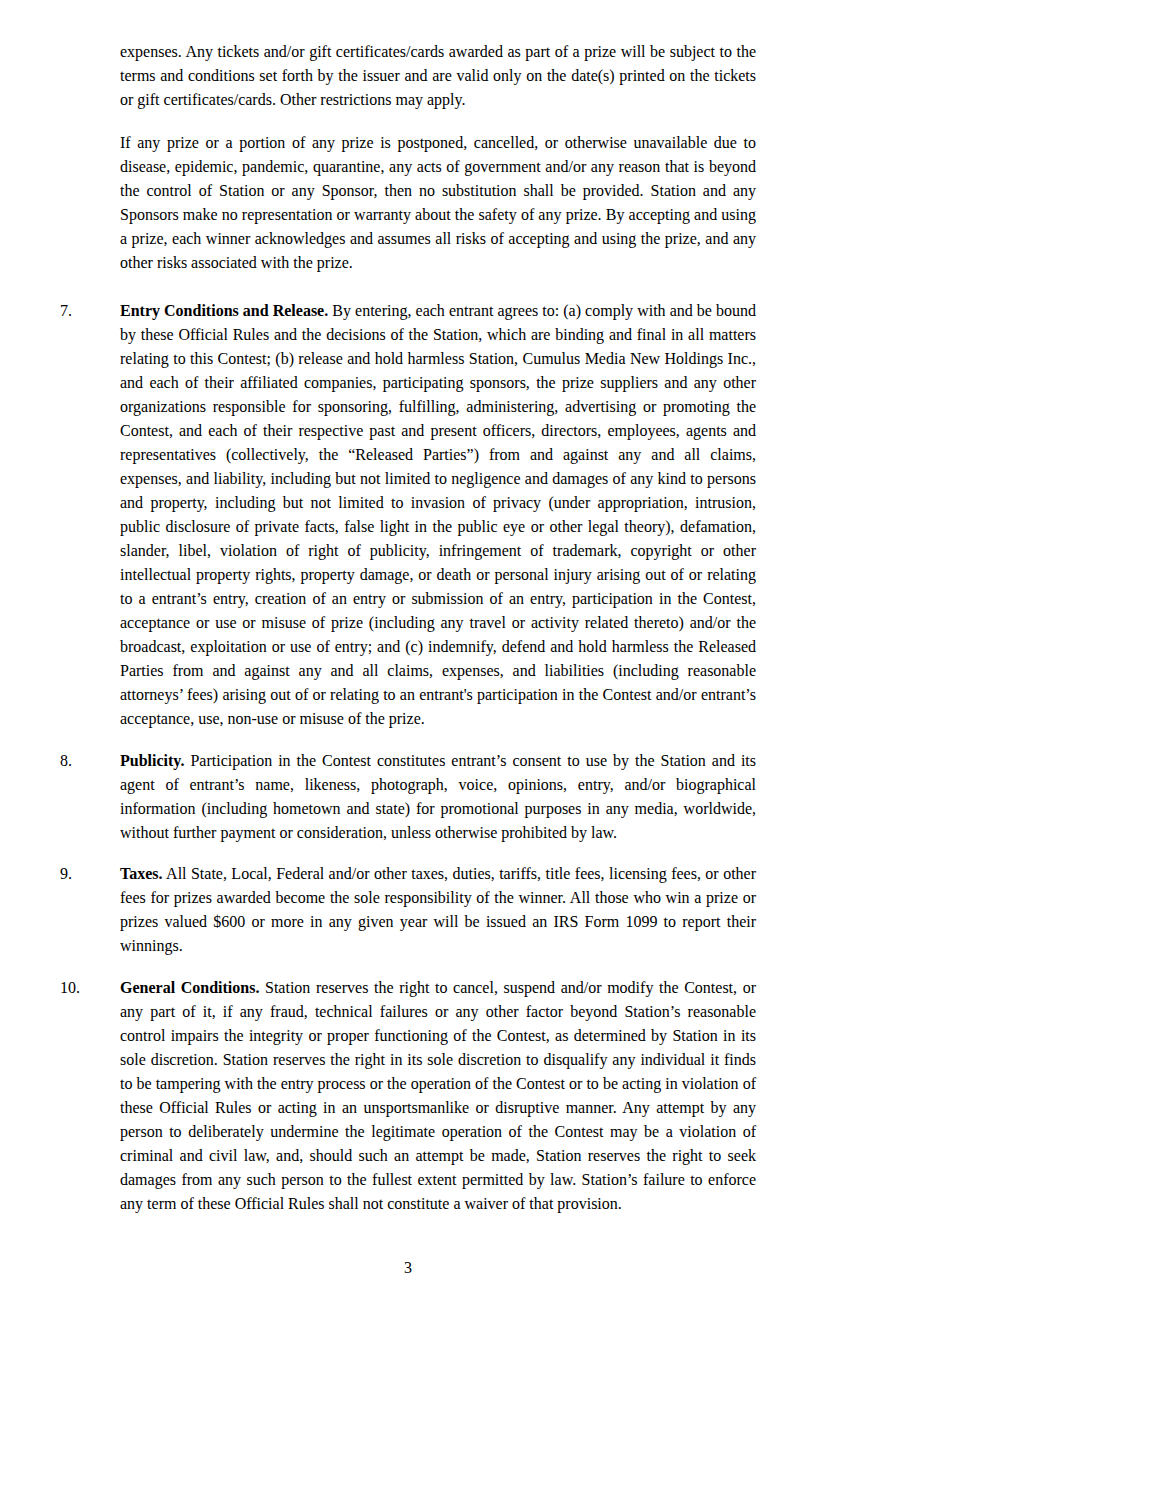expenses. Any tickets and/or gift certificates/cards awarded as part of a prize will be subject to the terms and conditions set forth by the issuer and are valid only on the date(s) printed on the tickets or gift certificates/cards. Other restrictions may apply.
If any prize or a portion of any prize is postponed, cancelled, or otherwise unavailable due to disease, epidemic, pandemic, quarantine, any acts of government and/or any reason that is beyond the control of Station or any Sponsor, then no substitution shall be provided. Station and any Sponsors make no representation or warranty about the safety of any prize. By accepting and using a prize, each winner acknowledges and assumes all risks of accepting and using the prize, and any other risks associated with the prize.
Entry Conditions and Release. By entering, each entrant agrees to: (a) comply with and be bound by these Official Rules and the decisions of the Station, which are binding and final in all matters relating to this Contest; (b) release and hold harmless Station, Cumulus Media New Holdings Inc., and each of their affiliated companies, participating sponsors, the prize suppliers and any other organizations responsible for sponsoring, fulfilling, administering, advertising or promoting the Contest, and each of their respective past and present officers, directors, employees, agents and representatives (collectively, the “Released Parties”) from and against any and all claims, expenses, and liability, including but not limited to negligence and damages of any kind to persons and property, including but not limited to invasion of privacy (under appropriation, intrusion, public disclosure of private facts, false light in the public eye or other legal theory), defamation, slander, libel, violation of right of publicity, infringement of trademark, copyright or other intellectual property rights, property damage, or death or personal injury arising out of or relating to a entrant’s entry, creation of an entry or submission of an entry, participation in the Contest, acceptance or use or misuse of prize (including any travel or activity related thereto) and/or the broadcast, exploitation or use of entry; and (c) indemnify, defend and hold harmless the Released Parties from and against any and all claims, expenses, and liabilities (including reasonable attorneys’ fees) arising out of or relating to an entrant's participation in the Contest and/or entrant’s acceptance, use, non-use or misuse of the prize.
Publicity. Participation in the Contest constitutes entrant’s consent to use by the Station and its agent of entrant’s name, likeness, photograph, voice, opinions, entry, and/or biographical information (including hometown and state) for promotional purposes in any media, worldwide, without further payment or consideration, unless otherwise prohibited by law.
Taxes. All State, Local, Federal and/or other taxes, duties, tariffs, title fees, licensing fees, or other fees for prizes awarded become the sole responsibility of the winner. All those who win a prize or prizes valued $600 or more in any given year will be issued an IRS Form 1099 to report their winnings.
General Conditions. Station reserves the right to cancel, suspend and/or modify the Contest, or any part of it, if any fraud, technical failures or any other factor beyond Station’s reasonable control impairs the integrity or proper functioning of the Contest, as determined by Station in its sole discretion. Station reserves the right in its sole discretion to disqualify any individual it finds to be tampering with the entry process or the operation of the Contest or to be acting in violation of these Official Rules or acting in an unsportsmanlike or disruptive manner. Any attempt by any person to deliberately undermine the legitimate operation of the Contest may be a violation of criminal and civil law, and, should such an attempt be made, Station reserves the right to seek damages from any such person to the fullest extent permitted by law. Station’s failure to enforce any term of these Official Rules shall not constitute a waiver of that provision.
3